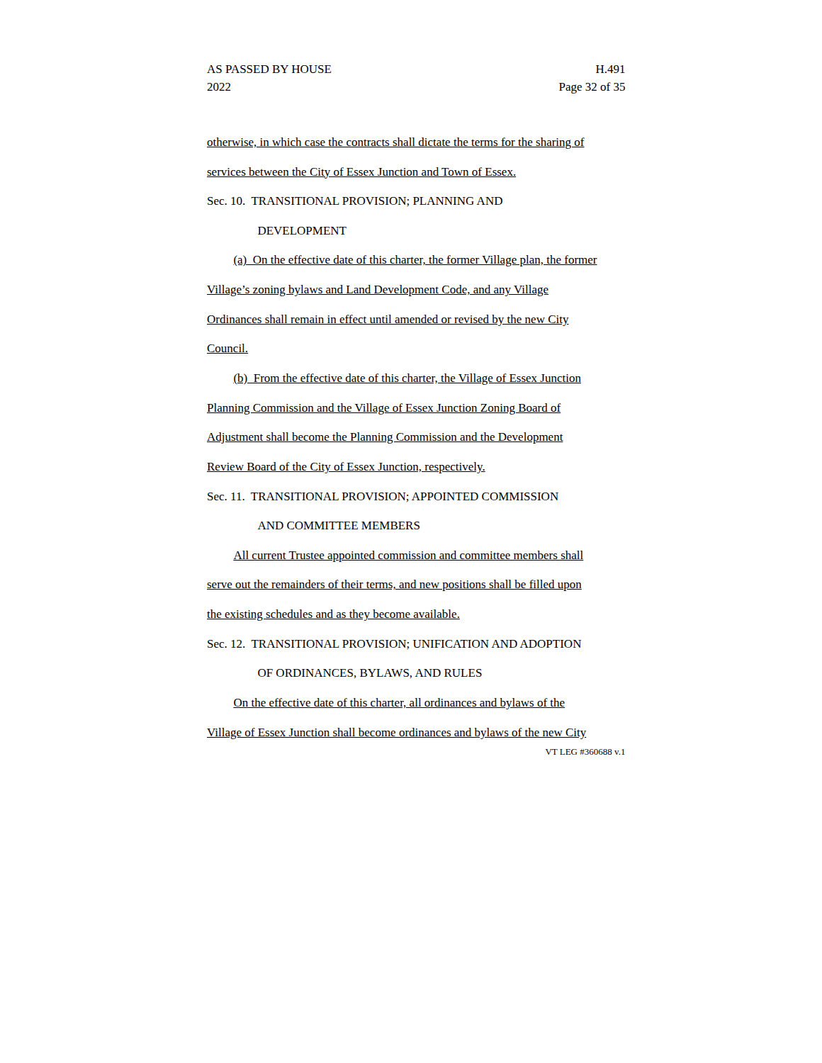AS PASSED BY HOUSE 2022
H.491 Page 32 of 35
otherwise, in which case the contracts shall dictate the terms for the sharing of
services between the City of Essex Junction and Town of Essex.
Sec. 10. TRANSITIONAL PROVISION; PLANNING AND
DEVELOPMENT
(a) On the effective date of this charter, the former Village plan, the former
Village’s zoning bylaws and Land Development Code, and any Village
Ordinances shall remain in effect until amended or revised by the new City
Council.
(b) From the effective date of this charter, the Village of Essex Junction
Planning Commission and the Village of Essex Junction Zoning Board of
Adjustment shall become the Planning Commission and the Development
Review Board of the City of Essex Junction, respectively.
Sec. 11. TRANSITIONAL PROVISION; APPOINTED COMMISSION
AND COMMITTEE MEMBERS
All current Trustee appointed commission and committee members shall
serve out the remainders of their terms, and new positions shall be filled upon
the existing schedules and as they become available.
Sec. 12. TRANSITIONAL PROVISION; UNIFICATION AND ADOPTION
OF ORDINANCES, BYLAWS, AND RULES
On the effective date of this charter, all ordinances and bylaws of the
Village of Essex Junction shall become ordinances and bylaws of the new City
VT LEG #360688 v.1